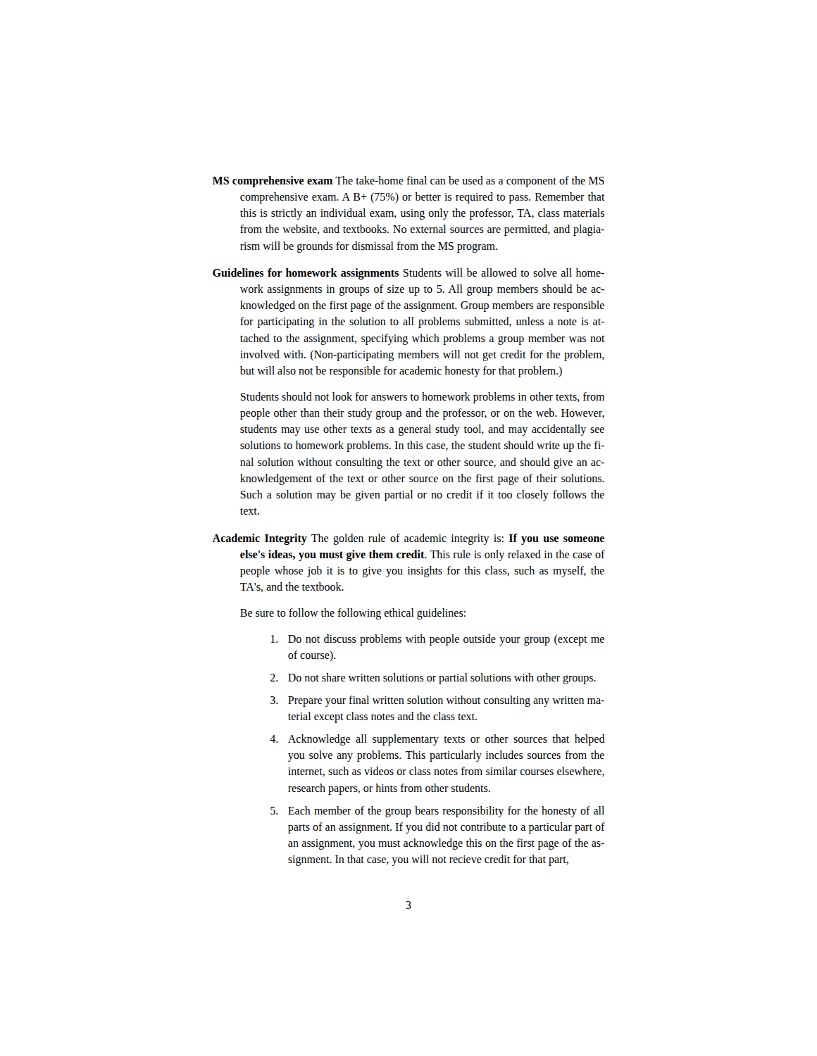MS comprehensive exam The take-home final can be used as a component of the MS comprehensive exam. A B+ (75%) or better is required to pass. Remember that this is strictly an individual exam, using only the professor, TA, class materials from the website, and textbooks. No external sources are permitted, and plagiarism will be grounds for dismissal from the MS program.
Guidelines for homework assignments Students will be allowed to solve all homework assignments in groups of size up to 5. All group members should be acknowledged on the first page of the assignment. Group members are responsible for participating in the solution to all problems submitted, unless a note is attached to the assignment, specifying which problems a group member was not involved with. (Non-participating members will not get credit for the problem, but will also not be responsible for academic honesty for that problem.)
Students should not look for answers to homework problems in other texts, from people other than their study group and the professor, or on the web. However, students may use other texts as a general study tool, and may accidentally see solutions to homework problems. In this case, the student should write up the final solution without consulting the text or other source, and should give an acknowledgement of the text or other source on the first page of their solutions. Such a solution may be given partial or no credit if it too closely follows the text.
Academic Integrity The golden rule of academic integrity is: If you use someone else's ideas, you must give them credit. This rule is only relaxed in the case of people whose job it is to give you insights for this class, such as myself, the TA's, and the textbook.
Be sure to follow the following ethical guidelines:
Do not discuss problems with people outside your group (except me of course).
Do not share written solutions or partial solutions with other groups.
Prepare your final written solution without consulting any written material except class notes and the class text.
Acknowledge all supplementary texts or other sources that helped you solve any problems. This particularly includes sources from the internet, such as videos or class notes from similar courses elsewhere, research papers, or hints from other students.
Each member of the group bears responsibility for the honesty of all parts of an assignment. If you did not contribute to a particular part of an assignment, you must acknowledge this on the first page of the assignment. In that case, you will not recieve credit for that part,
3